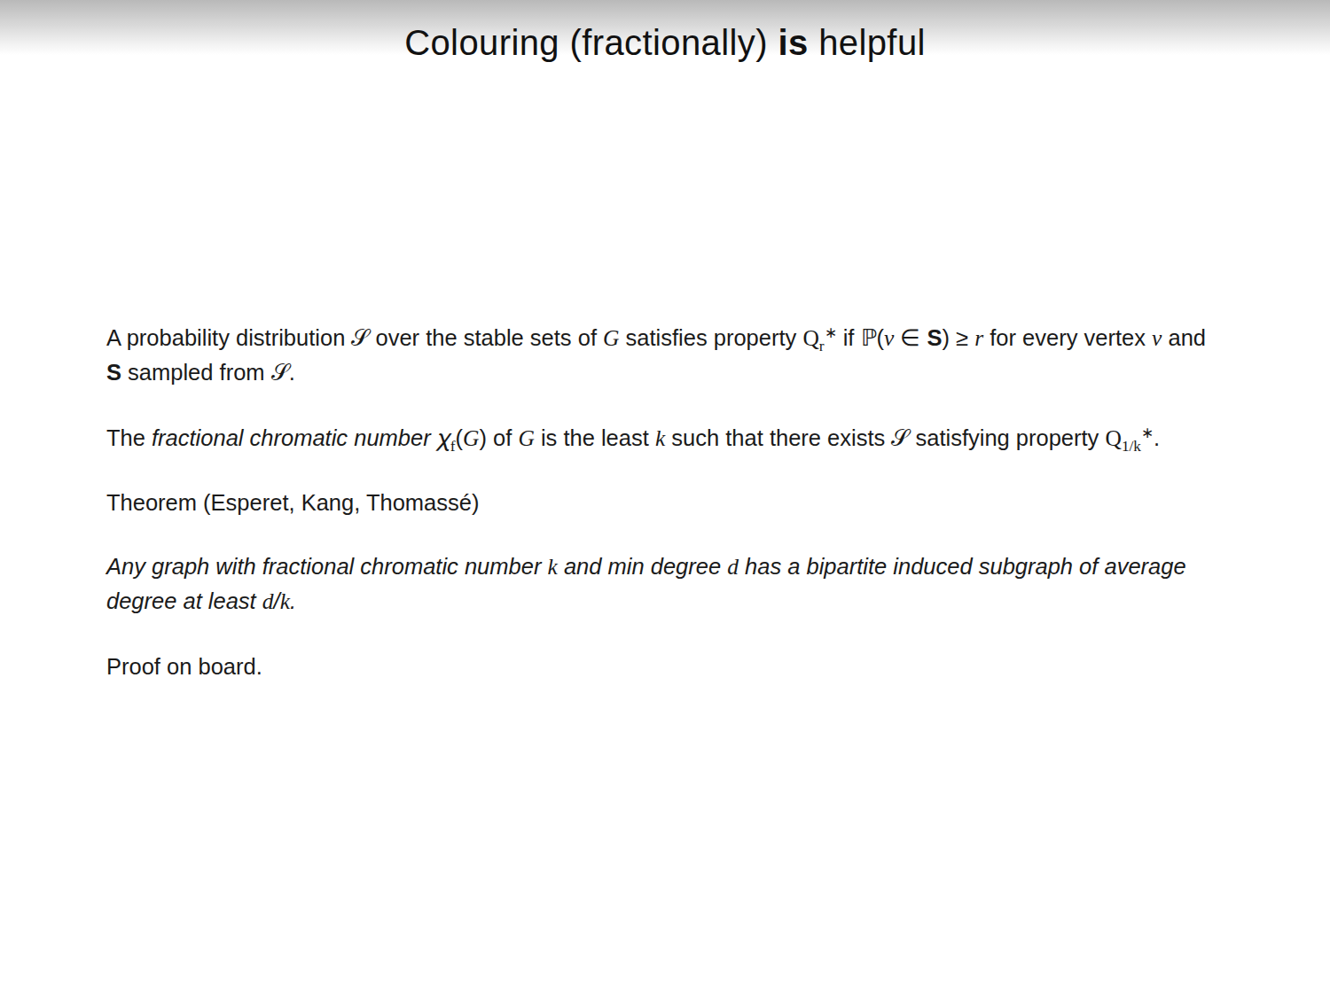Colouring (fractionally) is helpful
A probability distribution 𝒮 over the stable sets of G satisfies property Qr∗ if ℙ(v ∈ S) ≥ r for every vertex v and S sampled from 𝒮.
The fractional chromatic number 𝜒f(G) of G is the least k such that there exists 𝒮 satisfying property Q1/k∗.
Theorem (Esperet, Kang, Thomassé)
Any graph with fractional chromatic number k and min degree d has a bipartite induced subgraph of average degree at least d/k.
Proof on board.